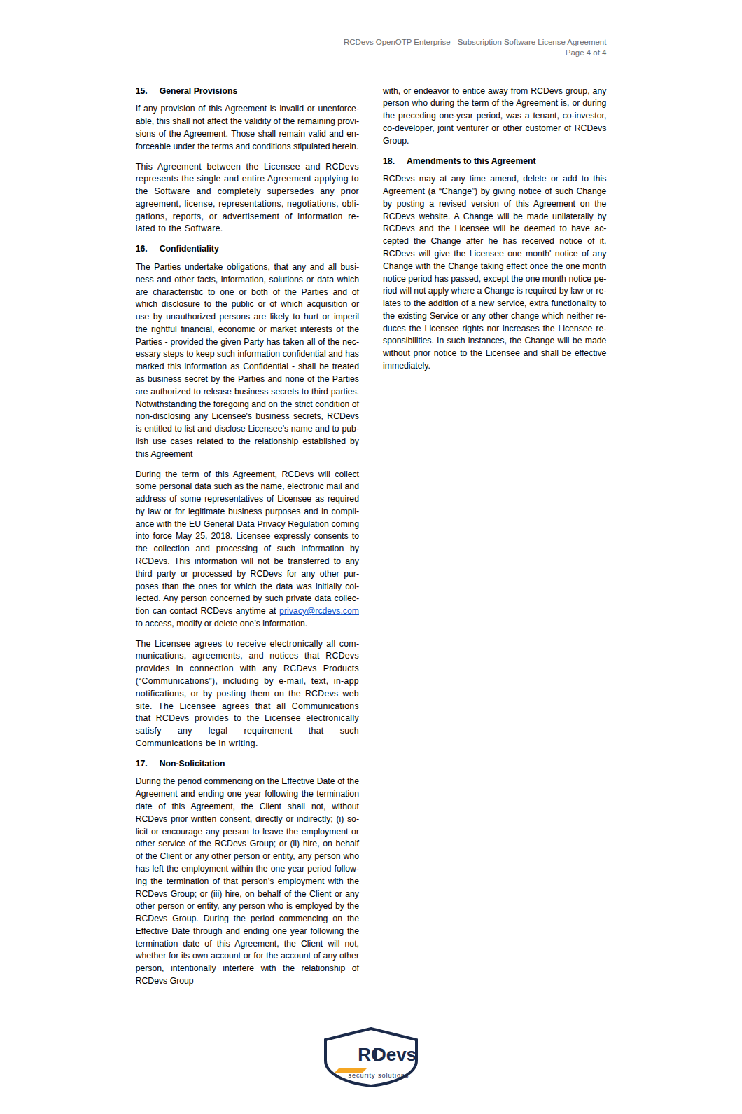RCDevs OpenOTP Enterprise - Subscription Software License Agreement Page 4 of 4
15. General Provisions
If any provision of this Agreement is invalid or unenforceable, this shall not affect the validity of the remaining provisions of the Agreement. Those shall remain valid and enforceable under the terms and conditions stipulated herein.
This Agreement between the Licensee and RCDevs represents the single and entire Agreement applying to the Software and completely supersedes any prior agreement, license, representations, negotiations, obligations, reports, or advertisement of information related to the Software.
16. Confidentiality
The Parties undertake obligations, that any and all business and other facts, information, solutions or data which are characteristic to one or both of the Parties and of which disclosure to the public or of which acquisition or use by unauthorized persons are likely to hurt or imperil the rightful financial, economic or market interests of the Parties - provided the given Party has taken all of the necessary steps to keep such information confidential and has marked this information as Confidential - shall be treated as business secret by the Parties and none of the Parties are authorized to release business secrets to third parties. Notwithstanding the foregoing and on the strict condition of non-disclosing any Licensee's business secrets, RCDevs is entitled to list and disclose Licensee’s name and to publish use cases related to the relationship established by this Agreement
During the term of this Agreement, RCDevs will collect some personal data such as the name, electronic mail and address of some representatives of Licensee as required by law or for legitimate business purposes and in compliance with the EU General Data Privacy Regulation coming into force May 25, 2018. Licensee expressly consents to the collection and processing of such information by RCDevs. This information will not be transferred to any third party or processed by RCDevs for any other purposes than the ones for which the data was initially collected. Any person concerned by such private data collection can contact RCDevs anytime at privacy@rcdevs.com to access, modify or delete one’s information.
The Licensee agrees to receive electronically all communications, agreements, and notices that RCDevs provides in connection with any RCDevs Products (“Communications”), including by e-mail, text, in-app notifications, or by posting them on the RCDevs web site. The Licensee agrees that all Communications that RCDevs provides to the Licensee electronically satisfy any legal requirement that such Communications be in writing.
17. Non-Solicitation
During the period commencing on the Effective Date of the Agreement and ending one year following the termination date of this Agreement, the Client shall not, without RCDevs prior written consent, directly or indirectly; (i) solicit or encourage any person to leave the employment or other service of the RCDevs Group; or (ii) hire, on behalf of the Client or any other person or entity, any person who has left the employment within the one year period following the termination of that person’s employment with the RCDevs Group; or (iii) hire, on behalf of the Client or any other person or entity, any person who is employed by the RCDevs Group. During the period commencing on the Effective Date through and ending one year following the termination date of this Agreement, the Client will not, whether for its own account or for the account of any other person, intentionally interfere with the relationship of RCDevs Group
with, or endeavor to entice away from RCDevs group, any person who during the term of the Agreement is, or during the preceding one-year period, was a tenant, co-investor, co-developer, joint venturer or other customer of RCDevs Group.
18. Amendments to this Agreement
RCDevs may at any time amend, delete or add to this Agreement (a “Change”) by giving notice of such Change by posting a revised version of this Agreement on the RCDevs website. A Change will be made unilaterally by RCDevs and the Licensee will be deemed to have accepted the Change after he has received notice of it. RCDevs will give the Licensee one month' notice of any Change with the Change taking effect once the one month notice period has passed, except the one month notice period will not apply where a Change is required by law or relates to the addition of a new service, extra functionality to the existing Service or any other change which neither reduces the Licensee rights nor increases the Licensee responsibilities. In such instances, the Change will be made without prior notice to the Licensee and shall be effective immediately.
RC Devs security solutions